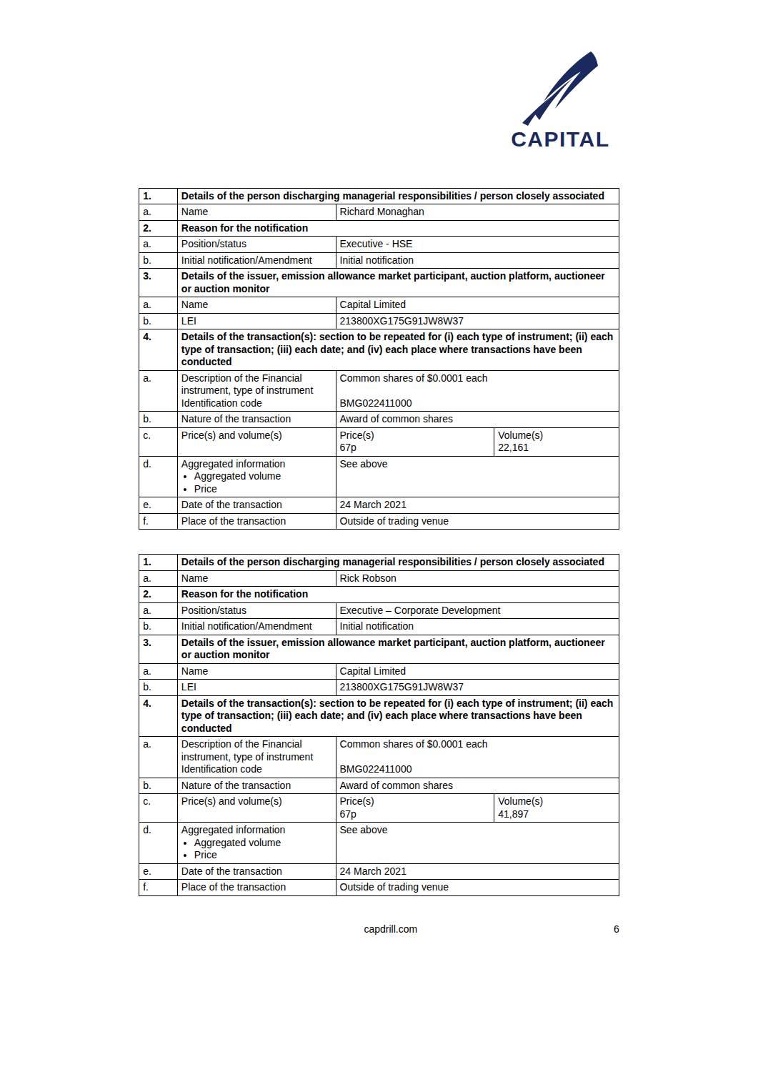CAPITAL
| 1. | Details of the person discharging managerial responsibilities / person closely associated |
| a. | Name | Richard Monaghan |
| 2. | Reason for the notification |
| a. | Position/status | Executive - HSE |
| b. | Initial notification/Amendment | Initial notification |
| 3. | Details of the issuer, emission allowance market participant, auction platform, auctioneer or auction monitor |
| a. | Name | Capital Limited |
| b. | LEI | 213800XG175G91JW8W37 |
| 4. | Details of the transaction(s): section to be repeated for (i) each type of instrument; (ii) each type of transaction; (iii) each date; and (iv) each place where transactions have been conducted |
| a. | Description of the Financial instrument, type of instrument Identification code | Common shares of $0.0001 each BMG022411000 |
| b. | Nature of the transaction | Award of common shares |
| c. | Price(s) and volume(s) | Price(s) 67p | Volume(s) 22,161 |
| d. | Aggregated information Aggregated volume Price | See above |
| e. | Date of the transaction | 24 March 2021 |
| f. | Place of the transaction | Outside of trading venue |
| 1. | Details of the person discharging managerial responsibilities / person closely associated |
| a. | Name | Rick Robson |
| 2. | Reason for the notification |
| a. | Position/status | Executive – Corporate Development |
| b. | Initial notification/Amendment | Initial notification |
| 3. | Details of the issuer, emission allowance market participant, auction platform, auctioneer or auction monitor |
| a. | Name | Capital Limited |
| b. | LEI | 213800XG175G91JW8W37 |
| 4. | Details of the transaction(s): section to be repeated for (i) each type of instrument; (ii) each type of transaction; (iii) each date; and (iv) each place where transactions have been conducted |
| a. | Description of the Financial instrument, type of instrument Identification code | Common shares of $0.0001 each BMG022411000 |
| b. | Nature of the transaction | Award of common shares |
| c. | Price(s) and volume(s) | Price(s) 67p | Volume(s) 41,897 |
| d. | Aggregated information Aggregated volume Price | See above |
| e. | Date of the transaction | 24 March 2021 |
| f. | Place of the transaction | Outside of trading venue |
capdrill.com
6